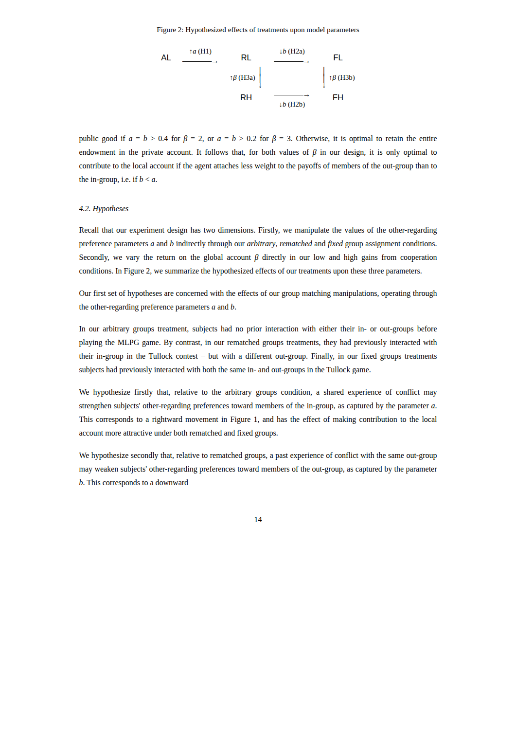Figure 2: Hypothesized effects of treatments upon model parameters
| AL | ↑ a (H1) ————→ | RL | ↓ b (H2a) ————→ | FL |
| | | ↑ β (H3a) │ │ ↓ | | │ │ ↓ ↑ β (H3b) |
| | | RH | ————→ ↓ b (H2b) | FH |
public good if a = b > 0.4 for β = 2, or a = b > 0.2 for β = 3. Otherwise, it is optimal to retain the entire endowment in the private account. It follows that, for both values of β in our design, it is only optimal to contribute to the local account if the agent attaches less weight to the payoffs of members of the out-group than to the in-group, i.e. if b < a.
4.2. Hypotheses
Recall that our experiment design has two dimensions. Firstly, we manipulate the values of the other-regarding preference parameters a and b indirectly through our arbitrary, rematched and fixed group assignment conditions. Secondly, we vary the return on the global account β directly in our low and high gains from cooperation conditions. In Figure 2, we summarize the hypothesized effects of our treatments upon these three parameters.
Our first set of hypotheses are concerned with the effects of our group matching manipulations, operating through the other-regarding preference parameters a and b.
In our arbitrary groups treatment, subjects had no prior interaction with either their in- or out-groups before playing the MLPG game. By contrast, in our rematched groups treatments, they had previously interacted with their in-group in the Tullock contest – but with a different out-group. Finally, in our fixed groups treatments subjects had previously interacted with both the same in- and out-groups in the Tullock game.
We hypothesize firstly that, relative to the arbitrary groups condition, a shared experience of conflict may strengthen subjects' other-regarding preferences toward members of the in-group, as captured by the parameter a. This corresponds to a rightward movement in Figure 1, and has the effect of making contribution to the local account more attractive under both rematched and fixed groups.
We hypothesize secondly that, relative to rematched groups, a past experience of conflict with the same out-group may weaken subjects' other-regarding preferences toward members of the out-group, as captured by the parameter b. This corresponds to a downward
14